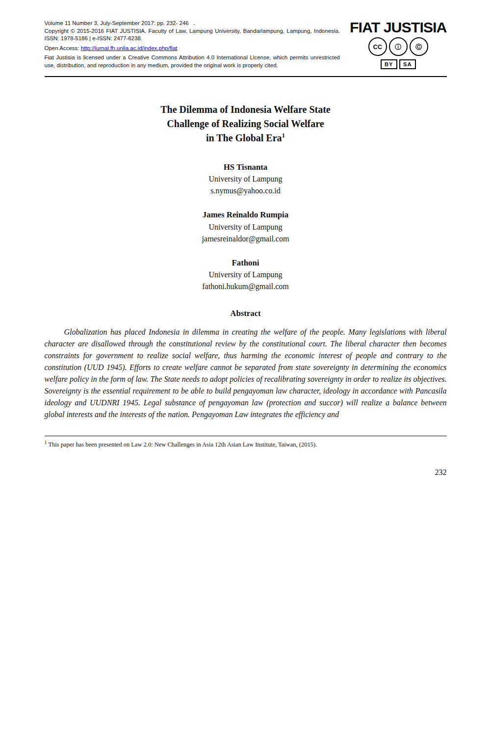Volume 11 Number 3, July-September 2017: pp. 232- 246 .
Copyright © 2015-2016 FIAT JUSTISIA. Faculty of Law, Lampung University, Bandarlampung, Lampung, Indonesia. ISSN: 1978-5186 | e-ISSN: 2477-6238.
Open Access: http://jurnal.fh.unila.ac.id/index.php/fiat
Fiat Justisia is licensed under a Creative Commons Attribution 4.0 International License, which permits unrestricted use, distribution, and reproduction in any medium, provided the original work is properly cited.
FIAT JUSTISIA
CC ⓘ Ⓒ
BY SA
The Dilemma of Indonesia Welfare State
Challenge of Realizing Social Welfare
in The Global Era1
HS Tisnanta
University of Lampung
s.nymus@yahoo.co.id
James Reinaldo Rumpia
University of Lampung
jamesreinaldor@gmail.com
Fathoni
University of Lampung
fathoni.hukum@gmail.com
Abstract
Globalization has placed Indonesia in dilemma in creating the welfare of the people. Many legislations with liberal character are disallowed through the constitutional review by the constitutional court. The liberal character then becomes constraints for government to realize social welfare, thus harming the economic interest of people and contrary to the constitution (UUD 1945). Efforts to create welfare cannot be separated from state sovereignty in determining the economics welfare policy in the form of law. The State needs to adopt policies of recalibrating sovereignty in order to realize its objectives. Sovereignty is the essential requirement to be able to build pengayoman law character, ideology in accordance with Pancasila ideology and UUDNRI 1945. Legal substance of pengayoman law (protection and succor) will realize a balance between global interests and the interests of the nation. Pengayoman Law integrates the efficiency and
1 This paper has been presented on Law 2.0: New Challenges in Asia 12th Asian Law Institute, Taiwan, (2015).
232